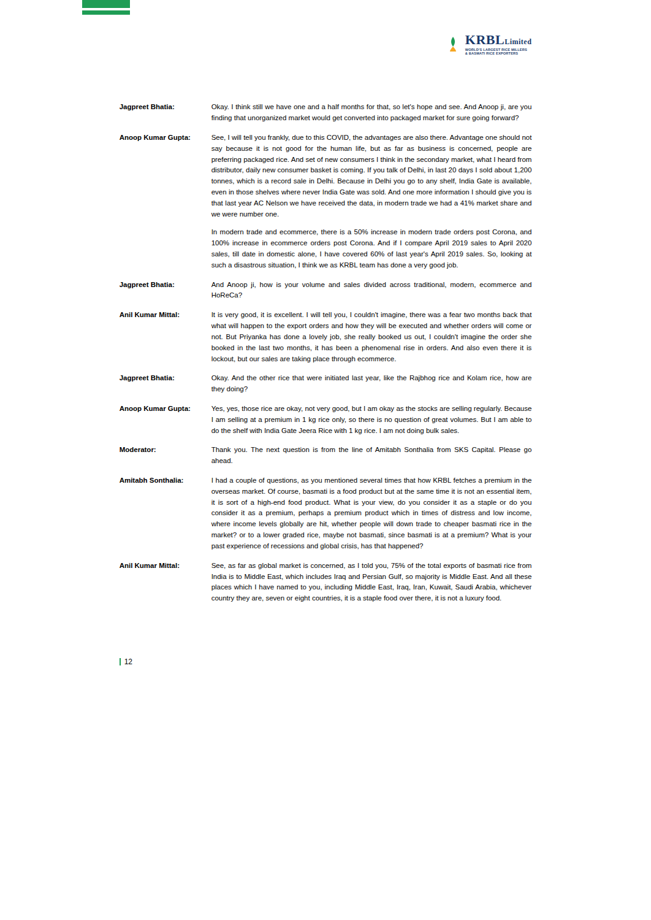KRBLLimited
World's Largest Rice Millers
& Basmati Rice Exporters
| Jagpreet Bhatia: | Okay. I think still we have one and a half months for that, so let's hope and see. And Anoop ji, are you finding that unorganized market would get converted into packaged market for sure going forward? |
| Anoop Kumar Gupta: | See, I will tell you frankly, due to this COVID, the advantages are also there. Advantage one should not say because it is not good for the human life, but as far as business is concerned, people are preferring packaged rice. And set of new consumers I think in the secondary market, what I heard from distributor, daily new consumer basket is coming. If you talk of Delhi, in last 20 days I sold about 1,200 tonnes, which is a record sale in Delhi. Because in Delhi you go to any shelf, India Gate is available, even in those shelves where never India Gate was sold. And one more information I should give you is that last year AC Nelson we have received the data, in modern trade we had a 41% market share and we were number one. In modern trade and ecommerce, there is a 50% increase in modern trade orders post Corona, and 100% increase in ecommerce orders post Corona. And if I compare April 2019 sales to April 2020 sales, till date in domestic alone, I have covered 60% of last year's April 2019 sales. So, looking at such a disastrous situation, I think we as KRBL team has done a very good job. |
| Jagpreet Bhatia: | And Anoop ji, how is your volume and sales divided across traditional, modern, ecommerce and HoReCa? |
| Anil Kumar Mittal: | It is very good, it is excellent. I will tell you, I couldn't imagine, there was a fear two months back that what will happen to the export orders and how they will be executed and whether orders will come or not. But Priyanka has done a lovely job, she really booked us out, I couldn't imagine the order she booked in the last two months, it has been a phenomenal rise in orders. And also even there it is lockout, but our sales are taking place through ecommerce. |
| Jagpreet Bhatia: | Okay. And the other rice that were initiated last year, like the Rajbhog rice and Kolam rice, how are they doing? |
| Anoop Kumar Gupta: | Yes, yes, those rice are okay, not very good, but I am okay as the stocks are selling regularly. Because I am selling at a premium in 1 kg rice only, so there is no question of great volumes. But I am able to do the shelf with India Gate Jeera Rice with 1 kg rice. I am not doing bulk sales. |
| Moderator: | Thank you. The next question is from the line of Amitabh Sonthalia from SKS Capital. Please go ahead. |
| Amitabh Sonthalia: | I had a couple of questions, as you mentioned several times that how KRBL fetches a premium in the overseas market. Of course, basmati is a food product but at the same time it is not an essential item, it is sort of a high-end food product. What is your view, do you consider it as a staple or do you consider it as a premium, perhaps a premium product which in times of distress and low income, where income levels globally are hit, whether people will down trade to cheaper basmati rice in the market? or to a lower graded rice, maybe not basmati, since basmati is at a premium? What is your past experience of recessions and global crisis, has that happened? |
| Anil Kumar Mittal: | See, as far as global market is concerned, as I told you, 75% of the total exports of basmati rice from India is to Middle East, which includes Iraq and Persian Gulf, so majority is Middle East. And all these places which I have named to you, including Middle East, Iraq, Iran, Kuwait, Saudi Arabia, whichever country they are, seven or eight countries, it is a staple food over there, it is not a luxury food. |
12